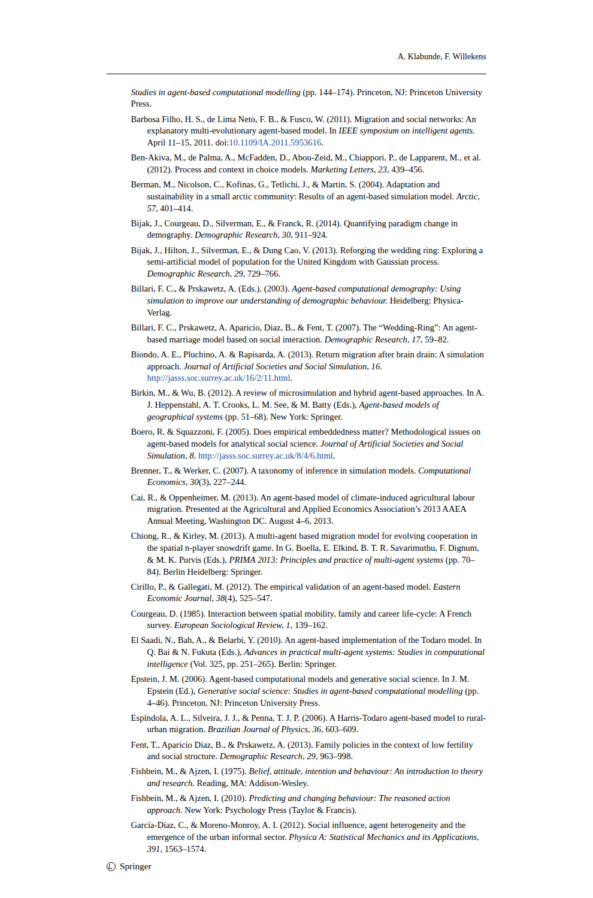A. Klabunde, F. Willekens
Studies in agent-based computational modelling (pp. 144–174). Princeton, NJ: Princeton University Press.
Barbosa Filho, H. S., de Lima Neto, F. B., & Fusco, W. (2011). Migration and social networks: An explanatory multi-evolutionary agent-based model. In IEEE symposium on intelligent agents. April 11–15, 2011. doi:10.1109/IA.2011.5953616.
Ben-Akiva, M., de Palma, A., McFadden, D., Abou-Zeid, M., Chiappori, P., de Lapparent, M., et al. (2012). Process and context in choice models. Marketing Letters, 23, 439–456.
Berman, M., Nicolson, C., Kofinas, G., Tetlichi, J., & Martin, S. (2004). Adaptation and sustainability in a small arctic community: Results of an agent-based simulation model. Arctic, 57, 401–414.
Bijak, J., Courgeau, D., Silverman, E., & Franck, R. (2014). Quantifying paradigm change in demography. Demographic Research, 30, 911–924.
Bijak, J., Hilton, J., Silverman, E., & Dung Cao, V. (2013). Reforging the wedding ring: Exploring a semi-artificial model of population for the United Kingdom with Gaussian process. Demographic Research, 29, 729–766.
Billari, F. C., & Prskawetz, A. (Eds.). (2003). Agent-based computational demography: Using simulation to improve our understanding of demographic behaviour. Heidelberg: Physica-Verlag.
Billari, F. C., Prskawetz, A. Aparicio, Diaz, B., & Fent, T. (2007). The “Wedding-Ring”: An agent-based marriage model based on social interaction. Demographic Research, 17, 59–82.
Biondo, A. E., Pluchino, A. & Rapisarda, A. (2013). Return migration after brain drain: A simulation approach. Journal of Artificial Societies and Social Simulation, 16. http://jasss.soc.surrey.ac.uk/16/2/11.html.
Birkin, M., & Wu, B. (2012). A review of microsimulation and hybrid agent-based approaches. In A. J. Heppenstahl, A. T. Crooks, L. M. See, & M. Batty (Eds.), Agent-based models of geographical systems (pp. 51–68). New York: Springer.
Boero, R. & Squazzoni, F. (2005). Does empirical embeddedness matter? Methodological issues on agent-based models for analytical social science. Journal of Artificial Societies and Social Simulation, 8. http://jasss.soc.surrey.ac.uk/8/4/6.html.
Brenner, T., & Werker, C. (2007). A taxonomy of inference in simulation models. Computational Economics, 30(3), 227–244.
Cai, R., & Oppenheimer, M. (2013). An agent-based model of climate-induced agricultural labour migration. Presented at the Agricultural and Applied Economics Association’s 2013 AAEA Annual Meeting, Washington DC. August 4–6, 2013.
Chiong, R., & Kirley, M. (2013). A multi-agent based migration model for evolving cooperation in the spatial n-player snowdrift game. In G. Boella, E. Elkind, B. T. R. Savarimuthu, F. Dignum, & M. K. Purvis (Eds.), PRIMA 2013: Principles and practice of multi-agent systems (pp. 70–84). Berlin Heidelberg: Springer.
Cirillo, P., & Gallegati, M. (2012). The empirical validation of an agent-based model. Eastern Economic Journal, 38(4), 525–547.
Courgeau, D. (1985). Interaction between spatial mobility, family and career life-cycle: A French survey. European Sociological Review, 1, 139–162.
El Saadi, N., Bah, A., & Belarbi, Y. (2010). An agent-based implementation of the Todaro model. In Q. Bai & N. Fukuta (Eds.), Advances in practical multi-agent systems: Studies in computational intelligence (Vol. 325, pp. 251–265). Berlin: Springer.
Epstein, J. M. (2006). Agent-based computational models and generative social science. In J. M. Epstein (Ed.), Generative social science: Studies in agent-based computational modelling (pp. 4–46). Princeton, NJ: Princeton University Press.
Espíndola, A. L., Silveira, J. J., & Penna, T. J. P. (2006). A Harris-Todaro agent-based model to rural-urban migration. Brazilian Journal of Physics, 36, 603–609.
Fent, T., Aparicio Diaz, B., & Prskawetz, A. (2013). Family policies in the context of low fertility and social structure. Demographic Research, 29, 963–998.
Fishbein, M., & Ajzen, I. (1975). Belief, attitude, intention and behaviour: An introduction to theory and research. Reading, MA: Addison-Wesley.
Fishbein, M., & Ajzen, I. (2010). Predicting and changing behaviour: The reasoned action approach. New York: Psychology Press (Taylor & Francis).
García-Díaz, C., & Moreno-Monroy, A. I. (2012). Social influence, agent heterogeneity and the emergence of the urban informal sector. Physica A: Statistical Mechanics and its Applications, 391, 1563–1574.
Springer